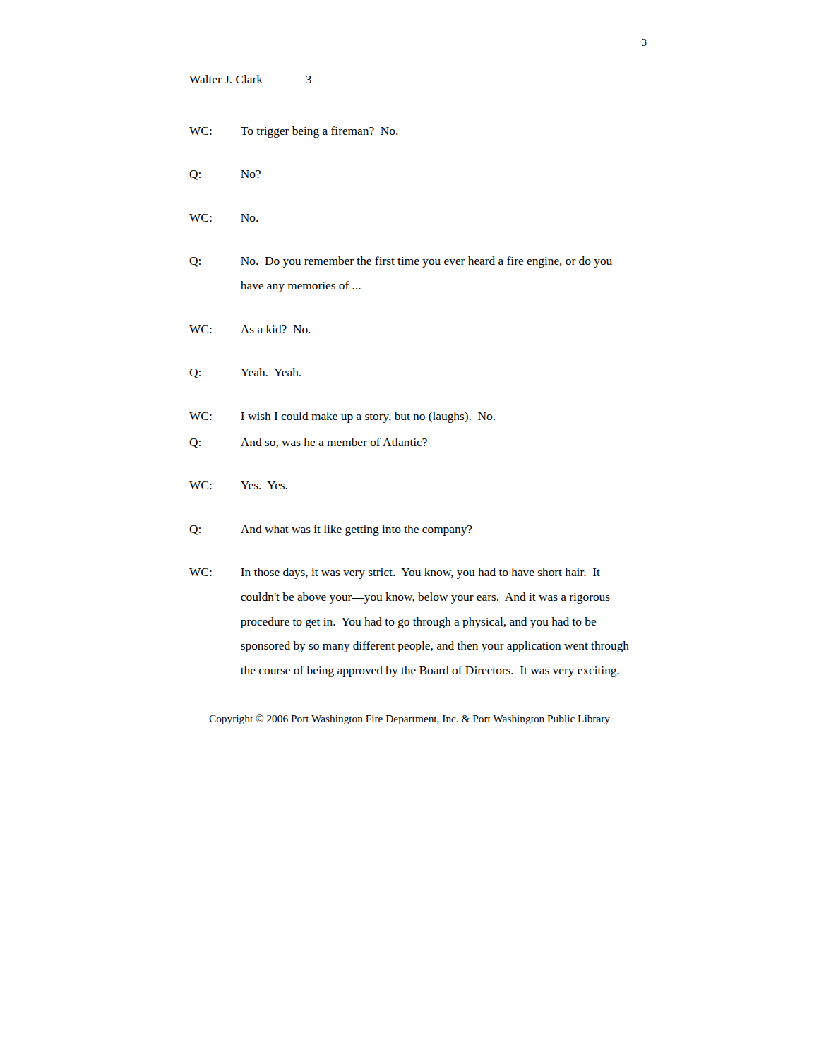3
Walter J. Clark 3
WC:
To trigger being a fireman? No.
Q:
No?
WC:
No.
Q:
No. Do you remember the first time you ever heard a fire engine, or do you have any memories of ...
WC:
As a kid? No.
Q:
Yeah. Yeah.
WC:
I wish I could make up a story, but no (laughs). No.
Q:
And so, was he a member of Atlantic?
WC:
Yes. Yes.
Q:
And what was it like getting into the company?
WC:
In those days, it was very strict. You know, you had to have short hair. It couldn't be above your—you know, below your ears. And it was a rigorous procedure to get in. You had to go through a physical, and you had to be sponsored by so many different people, and then your application went through the course of being approved by the Board of Directors. It was very exciting.
Copyright © 2006 Port Washington Fire Department, Inc. & Port Washington Public Library